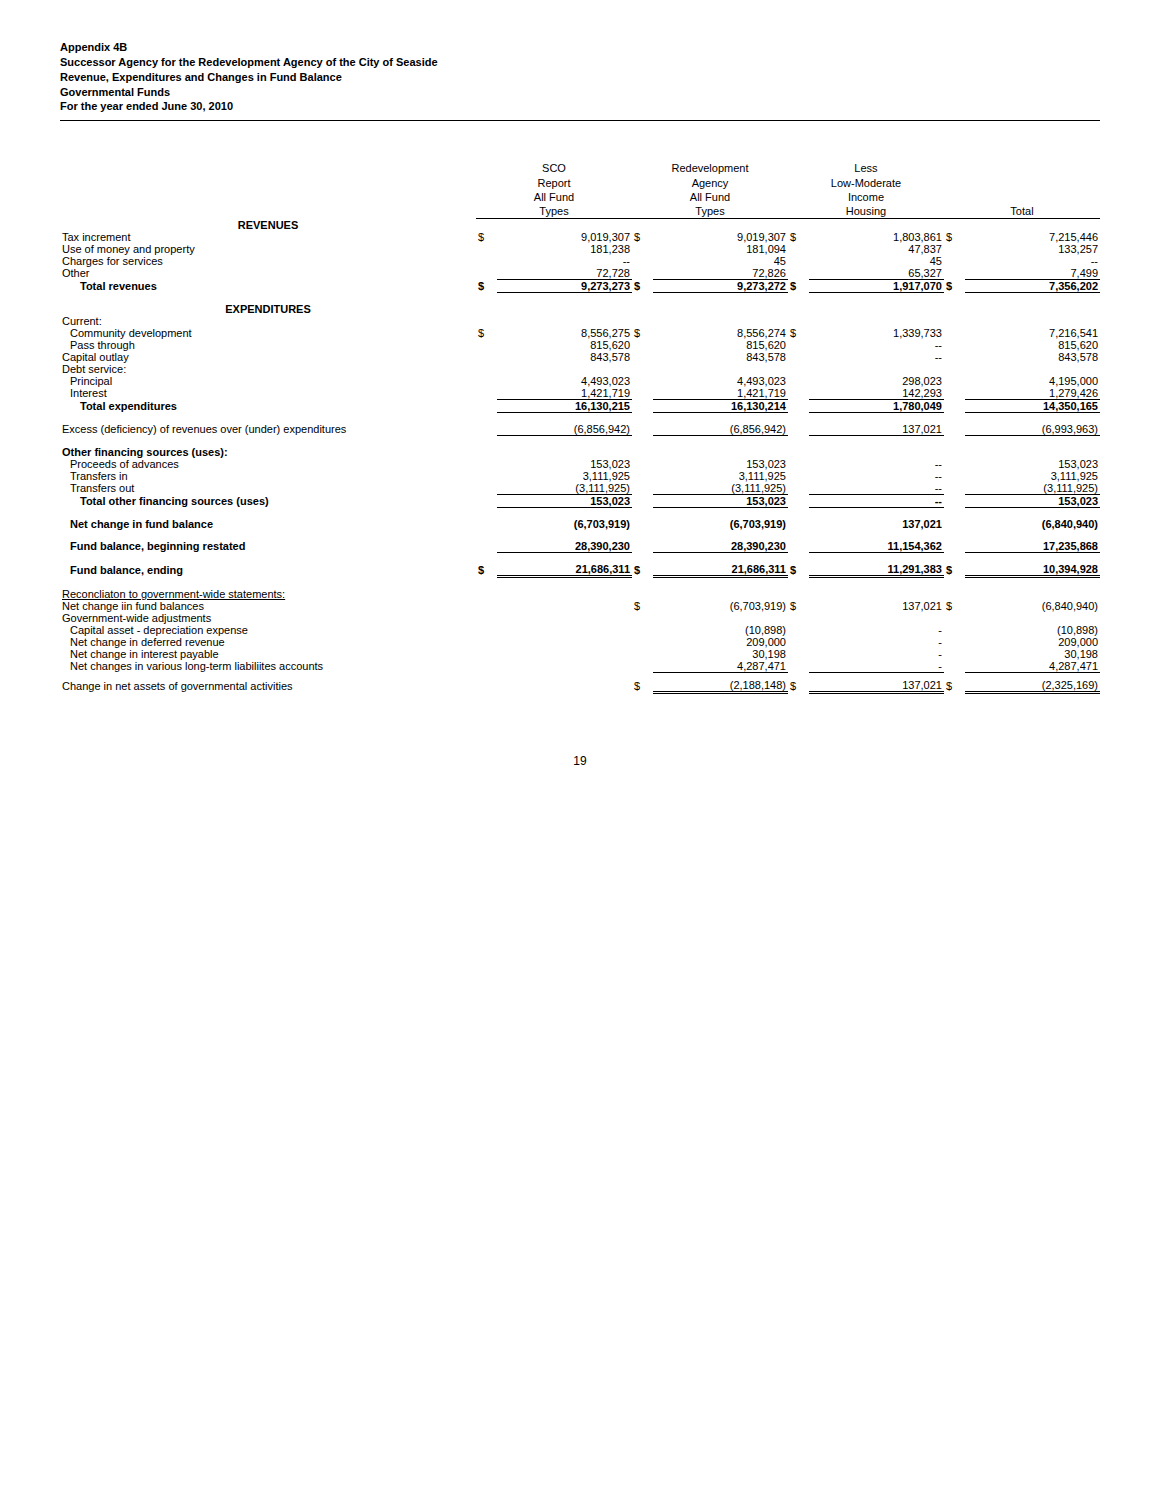Appendix 4B
Successor Agency for the Redevelopment Agency of the City of Seaside
Revenue, Expenditures and Changes in Fund Balance
Governmental Funds
For the year ended June 30, 2010
| | SCO Report All Fund | Redevelopment Agency All Fund | Less Low-Moderate Income | |
| | Types | Types | Housing | Total |
| REVENUES | |
| Tax increment | $ | 9,019,307 | $ | 9,019,307 | $ | 1,803,861 | $ | 7,215,446 |
| Use of money and property | | 181,238 | | 181,094 | | 47,837 | | 133,257 |
| Charges for services | | -- | | 45 | | 45 | | -- |
| Other | | 72,728 | | 72,826 | | 65,327 | | 7,499 |
| Total revenues | $ | 9,273,273 | $ | 9,273,272 | $ | 1,917,070 | $ | 7,356,202 |
| EXPENDITURES | |
| Current: | |
| Community development | $ | 8,556,275 | $ | 8,556,274 | $ | 1,339,733 | | 7,216,541 |
| Pass through | | 815,620 | | 815,620 | | -- | | 815,620 |
| Capital outlay | | 843,578 | | 843,578 | | -- | | 843,578 |
| Debt service: | |
| Principal | | 4,493,023 | | 4,493,023 | | 298,023 | | 4,195,000 |
| Interest | | 1,421,719 | | 1,421,719 | | 142,293 | | 1,279,426 |
| Total expenditures | | 16,130,215 | | 16,130,214 | | 1,780,049 | | 14,350,165 |
| Excess (deficiency) of revenues over (under) expenditures | | (6,856,942) | | (6,856,942) | | 137,021 | | (6,993,963) |
| Other financing sources (uses): | |
| Proceeds of advances | | 153,023 | | 153,023 | | -- | | 153,023 |
| Transfers in | | 3,111,925 | | 3,111,925 | | -- | | 3,111,925 |
| Transfers out | | (3,111,925) | | (3,111,925) | | -- | | (3,111,925) |
| Total other financing sources (uses) | | 153,023 | | 153,023 | | -- | | 153,023 |
| Net change in fund balance | | (6,703,919) | | (6,703,919) | | 137,021 | | (6,840,940) |
| Fund balance, beginning restated | | 28,390,230 | | 28,390,230 | | 11,154,362 | | 17,235,868 |
| Fund balance, ending | $ | 21,686,311 | $ | 21,686,311 | $ | 11,291,383 | $ | 10,394,928 |
| Reconcliaton to government-wide statements: | |
| Net change iin fund balances | | | $ | (6,703,919) | $ | 137,021 | $ | (6,840,940) |
| Government-wide adjustments | |
| Capital asset - depreciation expense | | | | (10,898) | | - | | (10,898) |
| Net change in deferred revenue | | | | 209,000 | | - | | 209,000 |
| Net change in interest payable | | | | 30,198 | | - | | 30,198 |
| Net changes in various long-term liabiliites accounts | | | | 4,287,471 | | - | | 4,287,471 |
| Change in net assets of governmental activities | | | $ | (2,188,148) | $ | 137,021 | $ | (2,325,169) |
19